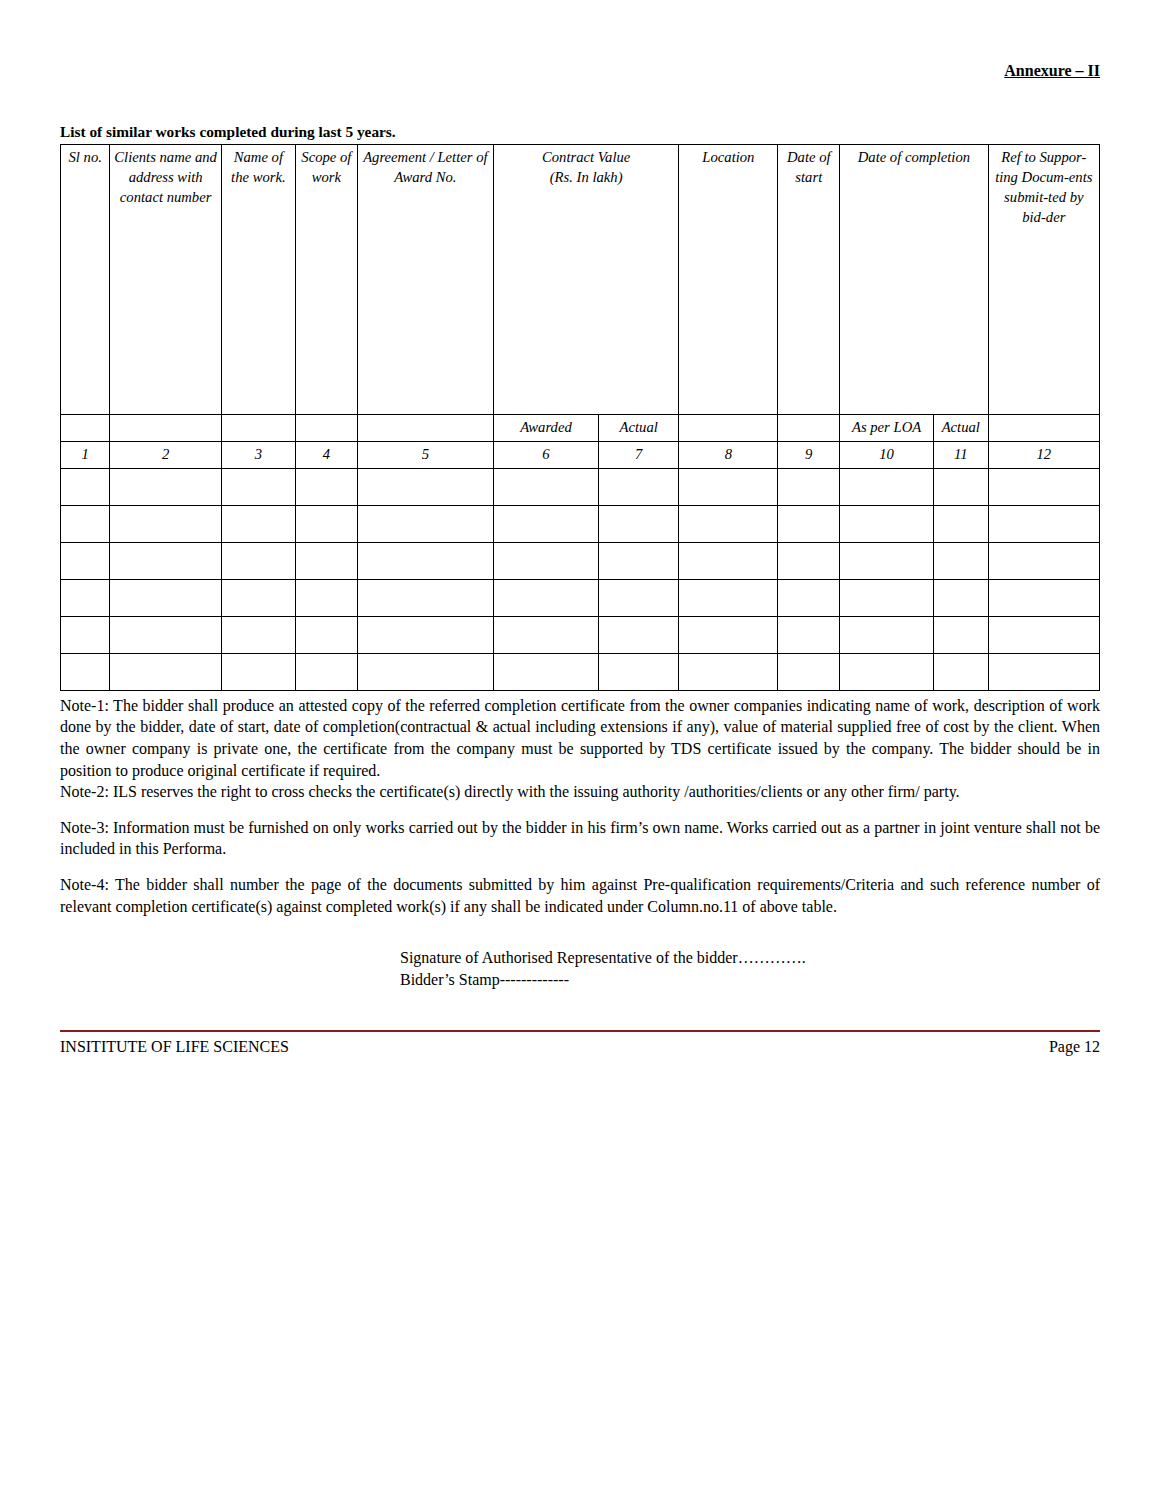Annexure – II
List of similar works completed during last 5 years.
| Sl no. | Clients name and address with contact number | Name of the work. | Scope of work | Agreement / Letter of Award No. | Contract Value (Rs. In lakh) | Location | Date of start | Date of completion | Ref to Suppor-ting Docum-ents submit-ted by bid-der |
| --- | --- | --- | --- | --- | --- | --- | --- | --- | --- |
| | | | | | Awarded | Actual | | | As per LOA | Actual | |
| 1 | 2 | 3 | 4 | 5 | 6 | 7 | 8 | 9 | 10 | 11 | 12 |
Note-1: The bidder shall produce an attested copy of the referred completion certificate from the owner companies indicating name of work, description of work done by the bidder, date of start, date of completion(contractual & actual including extensions if any), value of material supplied free of cost by the client. When the owner company is private one, the certificate from the company must be supported by TDS certificate issued by the company. The bidder should be in position to produce original certificate if required.
Note-2: ILS reserves the right to cross checks the certificate(s) directly with the issuing authority /authorities/clients or any other firm/ party.
Note-3: Information must be furnished on only works carried out by the bidder in his firm’s own name. Works carried out as a partner in joint venture shall not be included in this Performa.
Note-4: The bidder shall number the page of the documents submitted by him against Pre-qualification requirements/Criteria and such reference number of relevant completion certificate(s) against completed work(s) if any shall be indicated under Column.no.11 of above table.
Signature of Authorised Representative of the bidder………….
Bidder’s Stamp-------------
INSITITUTE OF LIFE SCIENCES Page 12